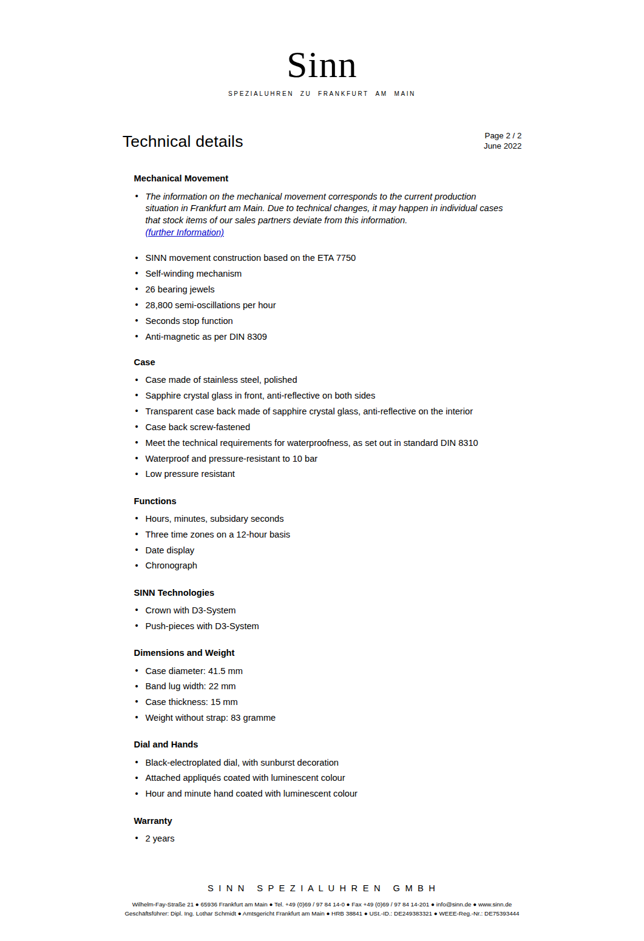Sinn
Spezialuhren zu Frankfurt am Main
Technical details
Page 2 / 2
June 2022
Mechanical Movement
The information on the mechanical movement corresponds to the current production situation in Frankfurt am Main. Due to technical changes, it may happen in individual cases that stock items of our sales partners deviate from this information.
(further Information)
SINN movement construction based on the ETA 7750
Self-winding mechanism
26 bearing jewels
28,800 semi-oscillations per hour
Seconds stop function
Anti-magnetic as per DIN 8309
Case
Case made of stainless steel, polished
Sapphire crystal glass in front, anti-reflective on both sides
Transparent case back made of sapphire crystal glass, anti-reflective on the interior
Case back screw-fastened
Meet the technical requirements for waterproofness, as set out in standard DIN 8310
Waterproof and pressure-resistant to 10 bar
Low pressure resistant
Functions
Hours, minutes, subsidary seconds
Three time zones on a 12-hour basis
Date display
Chronograph
SINN Technologies
Crown with D3-System
Push-pieces with D3-System
Dimensions and Weight
Case diameter: 41.5 mm
Band lug width: 22 mm
Case thickness: 15 mm
Weight without strap: 83 gramme
Dial and Hands
Black-electroplated dial, with sunburst decoration
Attached appliqués coated with luminescent colour
Hour and minute hand coated with luminescent colour
Warranty
2 years
S I N N S P E Z I A L U H R E N G M B H
Wilhelm-Fay-Straße 21 ● 65936 Frankfurt am Main ● Tel. +49 (0)69 / 97 84 14-0 ● Fax +49 (0)69 / 97 84 14-201 ● info@sinn.de ● www.sinn.de
Geschäftsführer: Dipl. Ing. Lothar Schmidt ● Amtsgericht Frankfurt am Main ● HRB 38841 ● USt.-ID.: DE249383321 ● WEEE-Reg.-Nr.: DE75393444